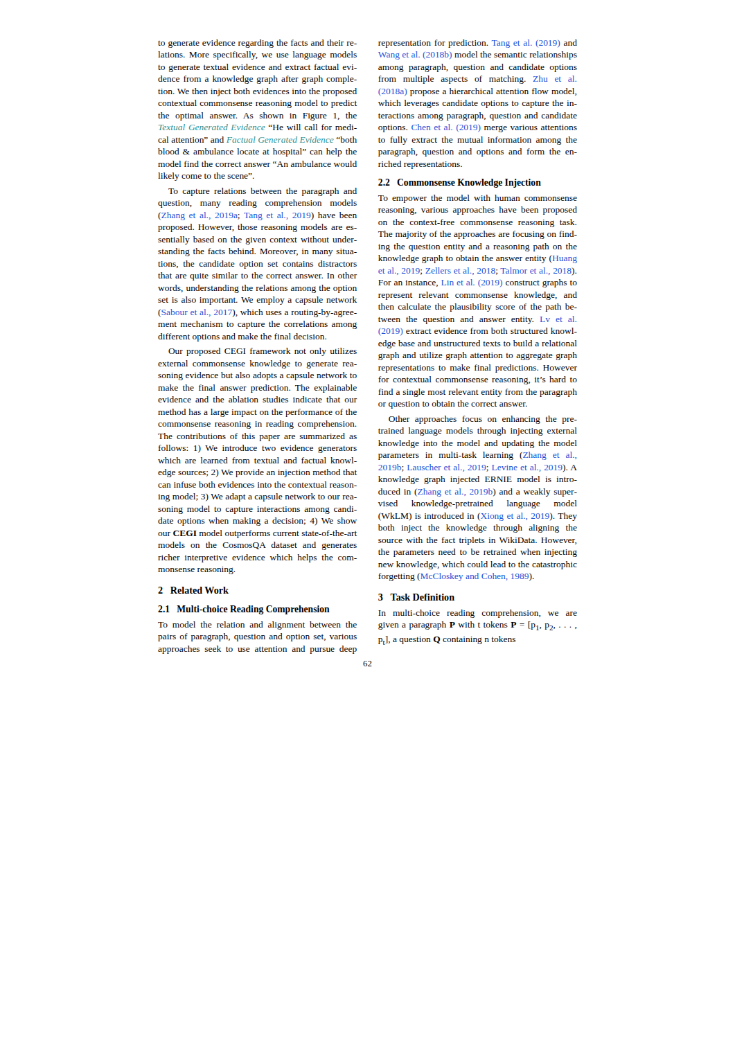to generate evidence regarding the facts and their relations. More specifically, we use language models to generate textual evidence and extract factual evidence from a knowledge graph after graph completion. We then inject both evidences into the proposed contextual commonsense reasoning model to predict the optimal answer. As shown in Figure 1, the Textual Generated Evidence “He will call for medical attention” and Factual Generated Evidence “both blood & ambulance locate at hospital” can help the model find the correct answer “An ambulance would likely come to the scene”.
To capture relations between the paragraph and question, many reading comprehension models (Zhang et al., 2019a; Tang et al., 2019) have been proposed. However, those reasoning models are essentially based on the given context without understanding the facts behind. Moreover, in many situations, the candidate option set contains distractors that are quite similar to the correct answer. In other words, understanding the relations among the option set is also important. We employ a capsule network (Sabour et al., 2017), which uses a routing-by-agreement mechanism to capture the correlations among different options and make the final decision.
Our proposed CEGI framework not only utilizes external commonsense knowledge to generate reasoning evidence but also adopts a capsule network to make the final answer prediction. The explainable evidence and the ablation studies indicate that our method has a large impact on the performance of the commonsense reasoning in reading comprehension. The contributions of this paper are summarized as follows: 1) We introduce two evidence generators which are learned from textual and factual knowledge sources; 2) We provide an injection method that can infuse both evidences into the contextual reasoning model; 3) We adapt a capsule network to our reasoning model to capture interactions among candidate options when making a decision; 4) We show our CEGI model outperforms current state-of-the-art models on the CosmosQA dataset and generates richer interpretive evidence which helps the commonsense reasoning.
2 Related Work
2.1 Multi-choice Reading Comprehension
To model the relation and alignment between the pairs of paragraph, question and option set, various approaches seek to use attention and pursue deep representation for prediction. Tang et al. (2019) and Wang et al. (2018b) model the semantic relationships among paragraph, question and candidate options from multiple aspects of matching. Zhu et al. (2018a) propose a hierarchical attention flow model, which leverages candidate options to capture the interactions among paragraph, question and candidate options. Chen et al. (2019) merge various attentions to fully extract the mutual information among the paragraph, question and options and form the enriched representations.
2.2 Commonsense Knowledge Injection
To empower the model with human commonsense reasoning, various approaches have been proposed on the context-free commonsense reasoning task. The majority of the approaches are focusing on finding the question entity and a reasoning path on the knowledge graph to obtain the answer entity (Huang et al., 2019; Zellers et al., 2018; Talmor et al., 2018). For an instance, Lin et al. (2019) construct graphs to represent relevant commonsense knowledge, and then calculate the plausibility score of the path between the question and answer entity. Lv et al. (2019) extract evidence from both structured knowledge base and unstructured texts to build a relational graph and utilize graph attention to aggregate graph representations to make final predictions. However for contextual commonsense reasoning, it’s hard to find a single most relevant entity from the paragraph or question to obtain the correct answer.
Other approaches focus on enhancing the pre-trained language models through injecting external knowledge into the model and updating the model parameters in multi-task learning (Zhang et al., 2019b; Lauscher et al., 2019; Levine et al., 2019). A knowledge graph injected ERNIE model is introduced in (Zhang et al., 2019b) and a weakly supervised knowledge-pretrained language model (WkLM) is introduced in (Xiong et al., 2019). They both inject the knowledge through aligning the source with the fact triplets in WikiData. However, the parameters need to be retrained when injecting new knowledge, which could lead to the catastrophic forgetting (McCloskey and Cohen, 1989).
3 Task Definition
In multi-choice reading comprehension, we are given a paragraph P with t tokens P = [p1, p2, . . . , pt], a question Q containing n tokens
62